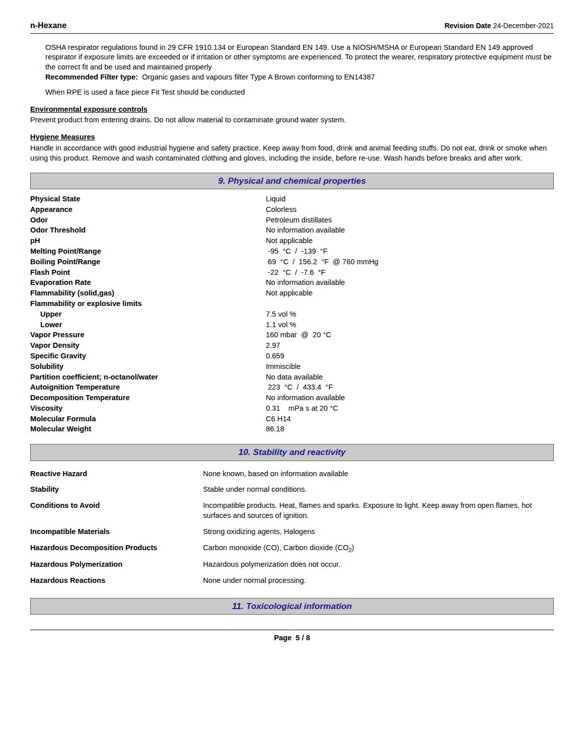n-Hexane Revision Date 24-December-2021
OSHA respirator regulations found in 29 CFR 1910.134 or European Standard EN 149. Use a NIOSH/MSHA or European Standard EN 149 approved respirator if exposure limits are exceeded or if irritation or other symptoms are experienced. To protect the wearer, respiratory protective equipment must be the correct fit and be used and maintained properly
Recommended Filter type: Organic gases and vapours filter Type A Brown conforming to EN14387
When RPE is used a face piece Fit Test should be conducted
Environmental exposure controls
Prevent product from entering drains. Do not allow material to contaminate ground water system.
Hygiene Measures
Handle in accordance with good industrial hygiene and safety practice. Keep away from food, drink and animal feeding stuffs. Do not eat, drink or smoke when using this product. Remove and wash contaminated clothing and gloves, including the inside, before re-use. Wash hands before breaks and after work.
9. Physical and chemical properties
| Physical State | Liquid |
| Appearance | Colorless |
| Odor | Petroleum distillates |
| Odor Threshold | No information available |
| pH | Not applicable |
| Melting Point/Range | -95 °C / -139 °F |
| Boiling Point/Range | 69 °C / 156.2 °F @ 760 mmHg |
| Flash Point | -22 °C / -7.6 °F |
| Evaporation Rate | No information available |
| Flammability (solid,gas) | Not applicable |
| Flammability or explosive limits | |
| Upper | 7.5 vol % |
| Lower | 1.1 vol % |
| Vapor Pressure | 160 mbar @ 20 °C |
| Vapor Density | 2.97 |
| Specific Gravity | 0.659 |
| Solubility | Immiscible |
| Partition coefficient; n-octanol/water | No data available |
| Autoignition Temperature | 223 °C / 433.4 °F |
| Decomposition Temperature | No information available |
| Viscosity | 0.31 mPa s at 20 °C |
| Molecular Formula | C6 H14 |
| Molecular Weight | 86.18 |
10. Stability and reactivity
| Reactive Hazard | None known, based on information available |
| Stability | Stable under normal conditions. |
| Conditions to Avoid | Incompatible products. Heat, flames and sparks. Exposure to light. Keep away from open flames, hot surfaces and sources of ignition. |
| Incompatible Materials | Strong oxidizing agents, Halogens |
| Hazardous Decomposition Products | Carbon monoxide (CO), Carbon dioxide (CO 2 ) |
| Hazardous Polymerization | Hazardous polymerization does not occur. |
| Hazardous Reactions | None under normal processing. |
11. Toxicological information
Page 5 / 8